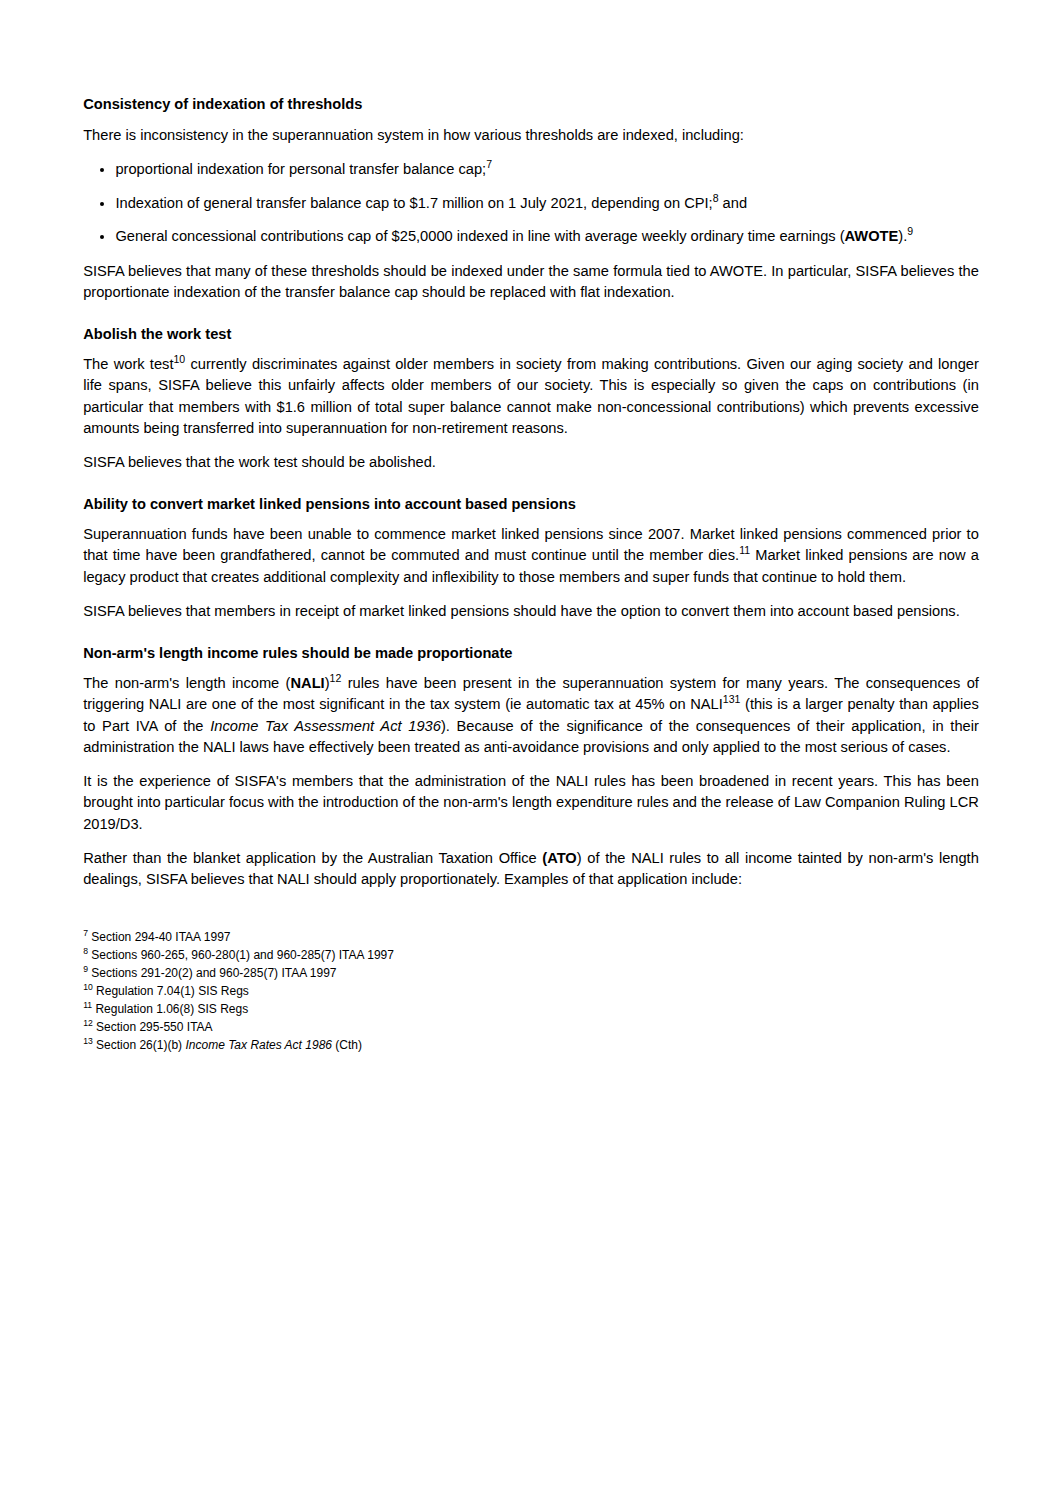Consistency of indexation of thresholds
There is inconsistency in the superannuation system in how various thresholds are indexed, including:
proportional indexation for personal transfer balance cap;7
Indexation of general transfer balance cap to $1.7 million on 1 July 2021, depending on CPI;8 and
General concessional contributions cap of $25,0000 indexed in line with average weekly ordinary time earnings (AWOTE).9
SISFA believes that many of these thresholds should be indexed under the same formula tied to AWOTE. In particular, SISFA believes the proportionate indexation of the transfer balance cap should be replaced with flat indexation.
Abolish the work test
The work test10 currently discriminates against older members in society from making contributions. Given our aging society and longer life spans, SISFA believe this unfairly affects older members of our society. This is especially so given the caps on contributions (in particular that members with $1.6 million of total super balance cannot make non-concessional contributions) which prevents excessive amounts being transferred into superannuation for non-retirement reasons.
SISFA believes that the work test should be abolished.
Ability to convert market linked pensions into account based pensions
Superannuation funds have been unable to commence market linked pensions since 2007. Market linked pensions commenced prior to that time have been grandfathered, cannot be commuted and must continue until the member dies.11 Market linked pensions are now a legacy product that creates additional complexity and inflexibility to those members and super funds that continue to hold them.
SISFA believes that members in receipt of market linked pensions should have the option to convert them into account based pensions.
Non-arm's length income rules should be made proportionate
The non-arm's length income (NALI)12 rules have been present in the superannuation system for many years. The consequences of triggering NALI are one of the most significant in the tax system (ie automatic tax at 45% on NALI131 (this is a larger penalty than applies to Part IVA of the Income Tax Assessment Act 1936). Because of the significance of the consequences of their application, in their administration the NALI laws have effectively been treated as anti-avoidance provisions and only applied to the most serious of cases.
It is the experience of SISFA's members that the administration of the NALI rules has been broadened in recent years. This has been brought into particular focus with the introduction of the non-arm's length expenditure rules and the release of Law Companion Ruling LCR 2019/D3.
Rather than the blanket application by the Australian Taxation Office (ATO) of the NALI rules to all income tainted by non-arm's length dealings, SISFA believes that NALI should apply proportionately. Examples of that application include:
7 Section 294-40 ITAA 1997
8 Sections 960-265, 960-280(1) and 960-285(7) ITAA 1997
9 Sections 291-20(2) and 960-285(7) ITAA 1997
10 Regulation 7.04(1) SIS Regs
11 Regulation 1.06(8) SIS Regs
12 Section 295-550 ITAA
13 Section 26(1)(b) Income Tax Rates Act 1986 (Cth)